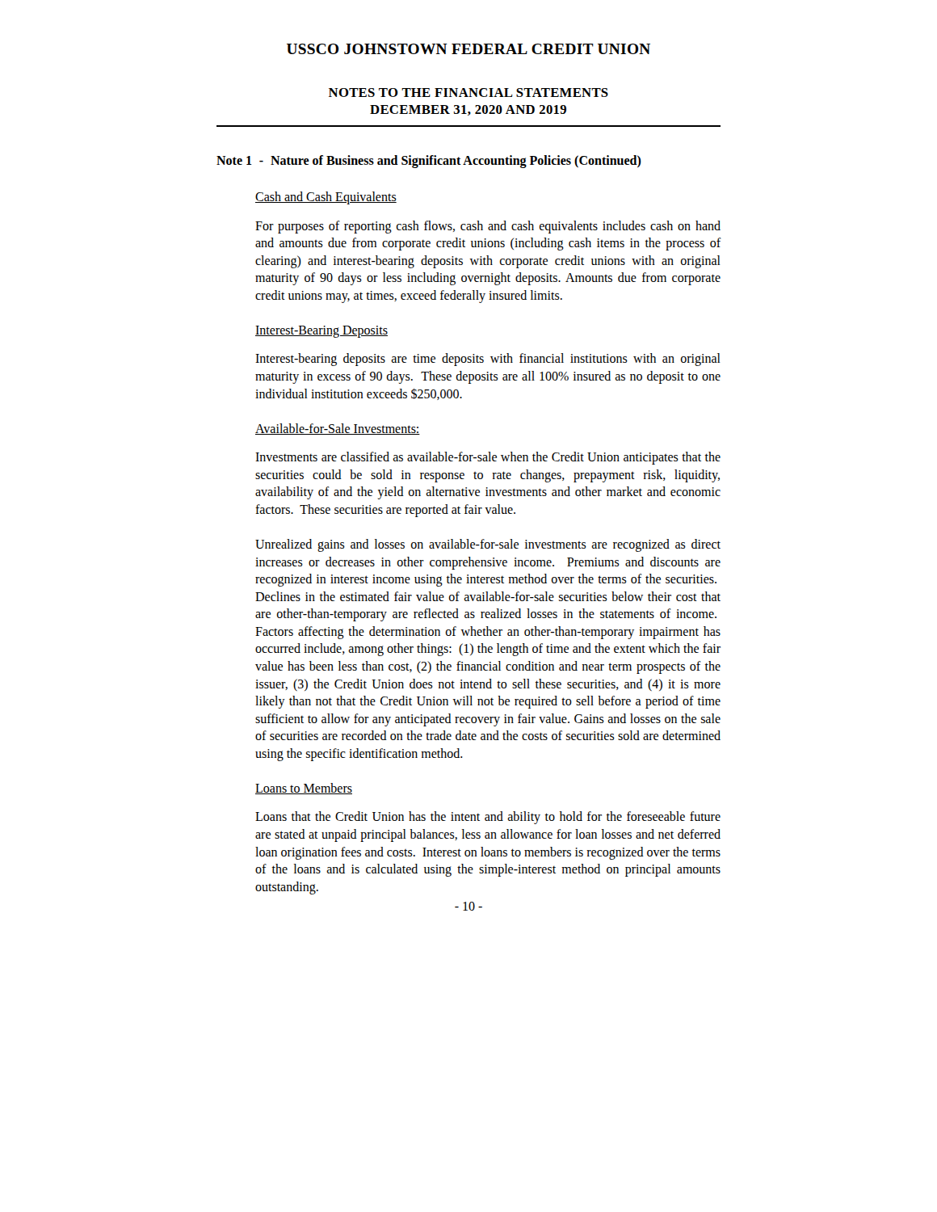USSCO JOHNSTOWN FEDERAL CREDIT UNION
NOTES TO THE FINANCIAL STATEMENTS
DECEMBER 31, 2020 AND 2019
Note 1 - Nature of Business and Significant Accounting Policies (Continued)
Cash and Cash Equivalents
For purposes of reporting cash flows, cash and cash equivalents includes cash on hand and amounts due from corporate credit unions (including cash items in the process of clearing) and interest-bearing deposits with corporate credit unions with an original maturity of 90 days or less including overnight deposits. Amounts due from corporate credit unions may, at times, exceed federally insured limits.
Interest-Bearing Deposits
Interest-bearing deposits are time deposits with financial institutions with an original maturity in excess of 90 days. These deposits are all 100% insured as no deposit to one individual institution exceeds $250,000.
Available-for-Sale Investments:
Investments are classified as available-for-sale when the Credit Union anticipates that the securities could be sold in response to rate changes, prepayment risk, liquidity, availability of and the yield on alternative investments and other market and economic factors. These securities are reported at fair value.
Unrealized gains and losses on available-for-sale investments are recognized as direct increases or decreases in other comprehensive income. Premiums and discounts are recognized in interest income using the interest method over the terms of the securities. Declines in the estimated fair value of available-for-sale securities below their cost that are other-than-temporary are reflected as realized losses in the statements of income. Factors affecting the determination of whether an other-than-temporary impairment has occurred include, among other things: (1) the length of time and the extent which the fair value has been less than cost, (2) the financial condition and near term prospects of the issuer, (3) the Credit Union does not intend to sell these securities, and (4) it is more likely than not that the Credit Union will not be required to sell before a period of time sufficient to allow for any anticipated recovery in fair value. Gains and losses on the sale of securities are recorded on the trade date and the costs of securities sold are determined using the specific identification method.
Loans to Members
Loans that the Credit Union has the intent and ability to hold for the foreseeable future are stated at unpaid principal balances, less an allowance for loan losses and net deferred loan origination fees and costs. Interest on loans to members is recognized over the terms of the loans and is calculated using the simple-interest method on principal amounts outstanding.
- 10 -